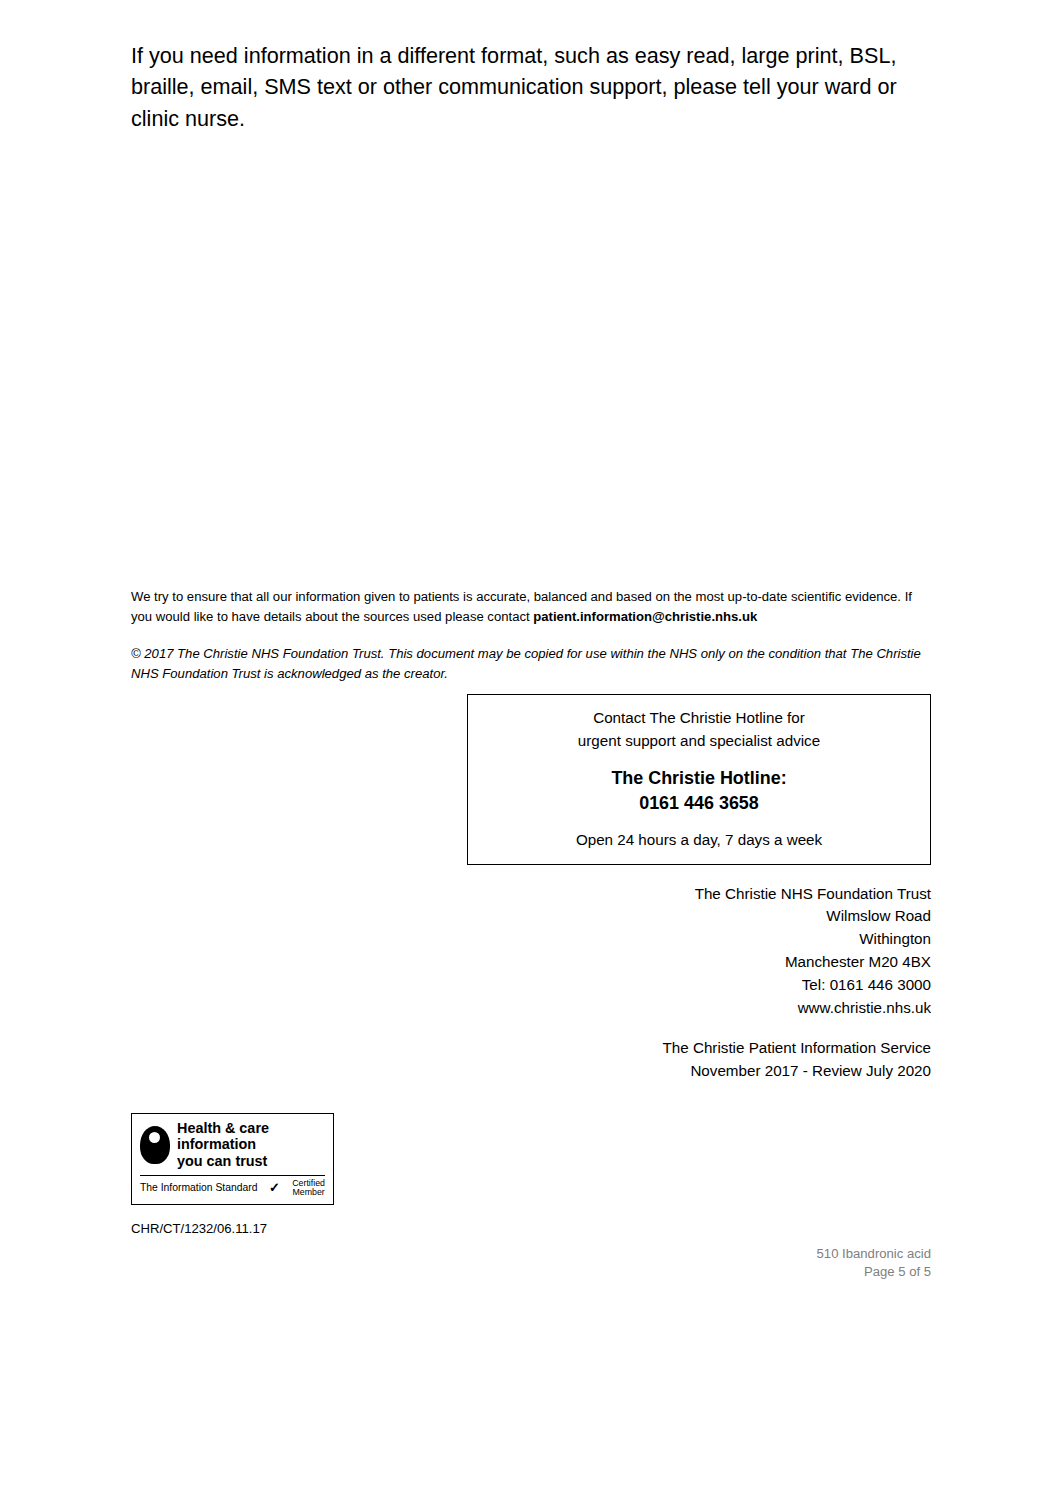If you need information in a different format, such as easy read, large print, BSL, braille, email, SMS text or other communication support, please tell your ward or clinic nurse.
We try to ensure that all our information given to patients is accurate, balanced and based on the most up-to-date scientific evidence. If you would like to have details about the sources used please contact patient.information@christie.nhs.uk
© 2017 The Christie NHS Foundation Trust. This document may be copied for use within the NHS only on the condition that The Christie NHS Foundation Trust is acknowledged as the creator.
Contact The Christie Hotline for
urgent support and specialist advice
The Christie Hotline:
0161 446 3658
Open 24 hours a day, 7 days a week
The Christie NHS Foundation Trust
Wilmslow Road
Withington
Manchester M20 4BX
Tel: 0161 446 3000
www.christie.nhs.uk
The Christie Patient Information Service
November 2017 - Review July 2020
Health & care information you can trust
The Information Standard ✓ Certified
Member
CHR/CT/1232/06.11.17
510 Ibandronic acid
Page 5 of 5